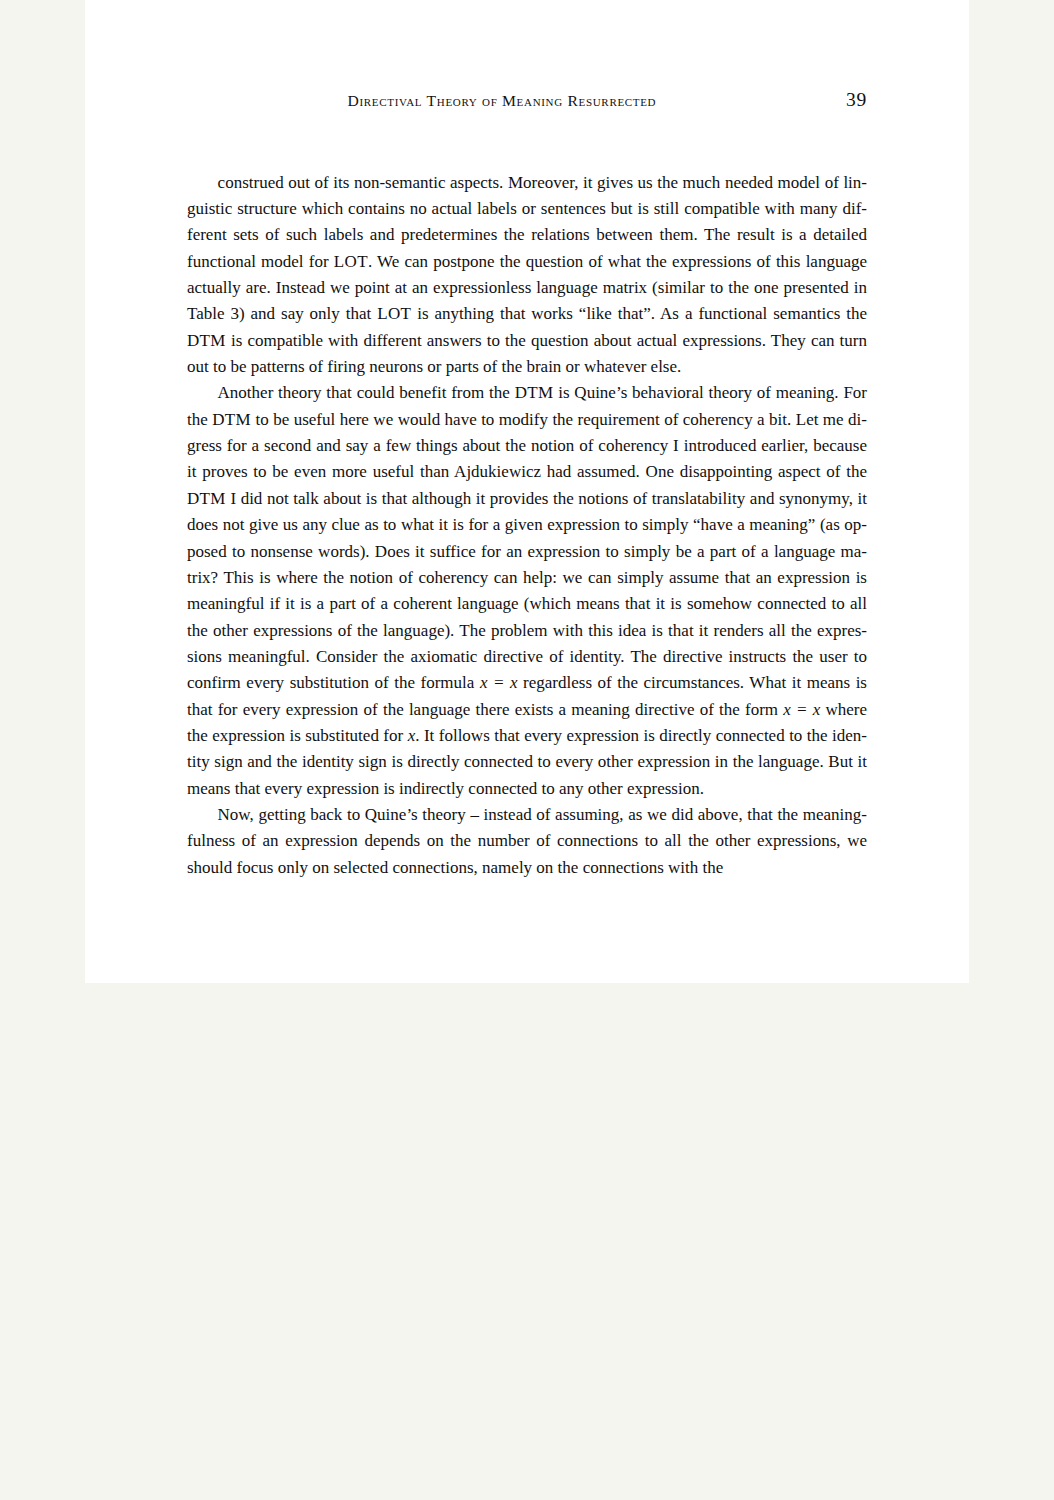Directival Theory of Meaning Resurrected 39
construed out of its non-semantic aspects. Moreover, it gives us the much needed model of linguistic structure which contains no actual labels or sentences but is still compatible with many different sets of such labels and predetermines the relations between them. The result is a detailed functional model for LOT. We can postpone the question of what the expressions of this language actually are. Instead we point at an expressionless language matrix (similar to the one presented in Table 3) and say only that LOT is anything that works “like that”. As a functional semantics the DTM is compatible with different answers to the question about actual expressions. They can turn out to be patterns of firing neurons or parts of the brain or whatever else.
Another theory that could benefit from the DTM is Quine’s behavioral theory of meaning. For the DTM to be useful here we would have to modify the requirement of coherency a bit. Let me digress for a second and say a few things about the notion of coherency I introduced earlier, because it proves to be even more useful than Ajdukiewicz had assumed. One disappointing aspect of the DTM I did not talk about is that although it provides the notions of translatability and synonymy, it does not give us any clue as to what it is for a given expression to simply “have a meaning” (as opposed to nonsense words). Does it suffice for an expression to simply be a part of a language matrix? This is where the notion of coherency can help: we can simply assume that an expression is meaningful if it is a part of a coherent language (which means that it is somehow connected to all the other expressions of the language). The problem with this idea is that it renders all the expressions meaningful. Consider the axiomatic directive of identity. The directive instructs the user to confirm every substitution of the formula x = x regardless of the circumstances. What it means is that for every expression of the language there exists a meaning directive of the form x = x where the expression is substituted for x. It follows that every expression is directly connected to the identity sign and the identity sign is directly connected to every other expression in the language. But it means that every expression is indirectly connected to any other expression.
Now, getting back to Quine’s theory – instead of assuming, as we did above, that the meaningfulness of an expression depends on the number of connections to all the other expressions, we should focus only on selected connections, namely on the connections with the